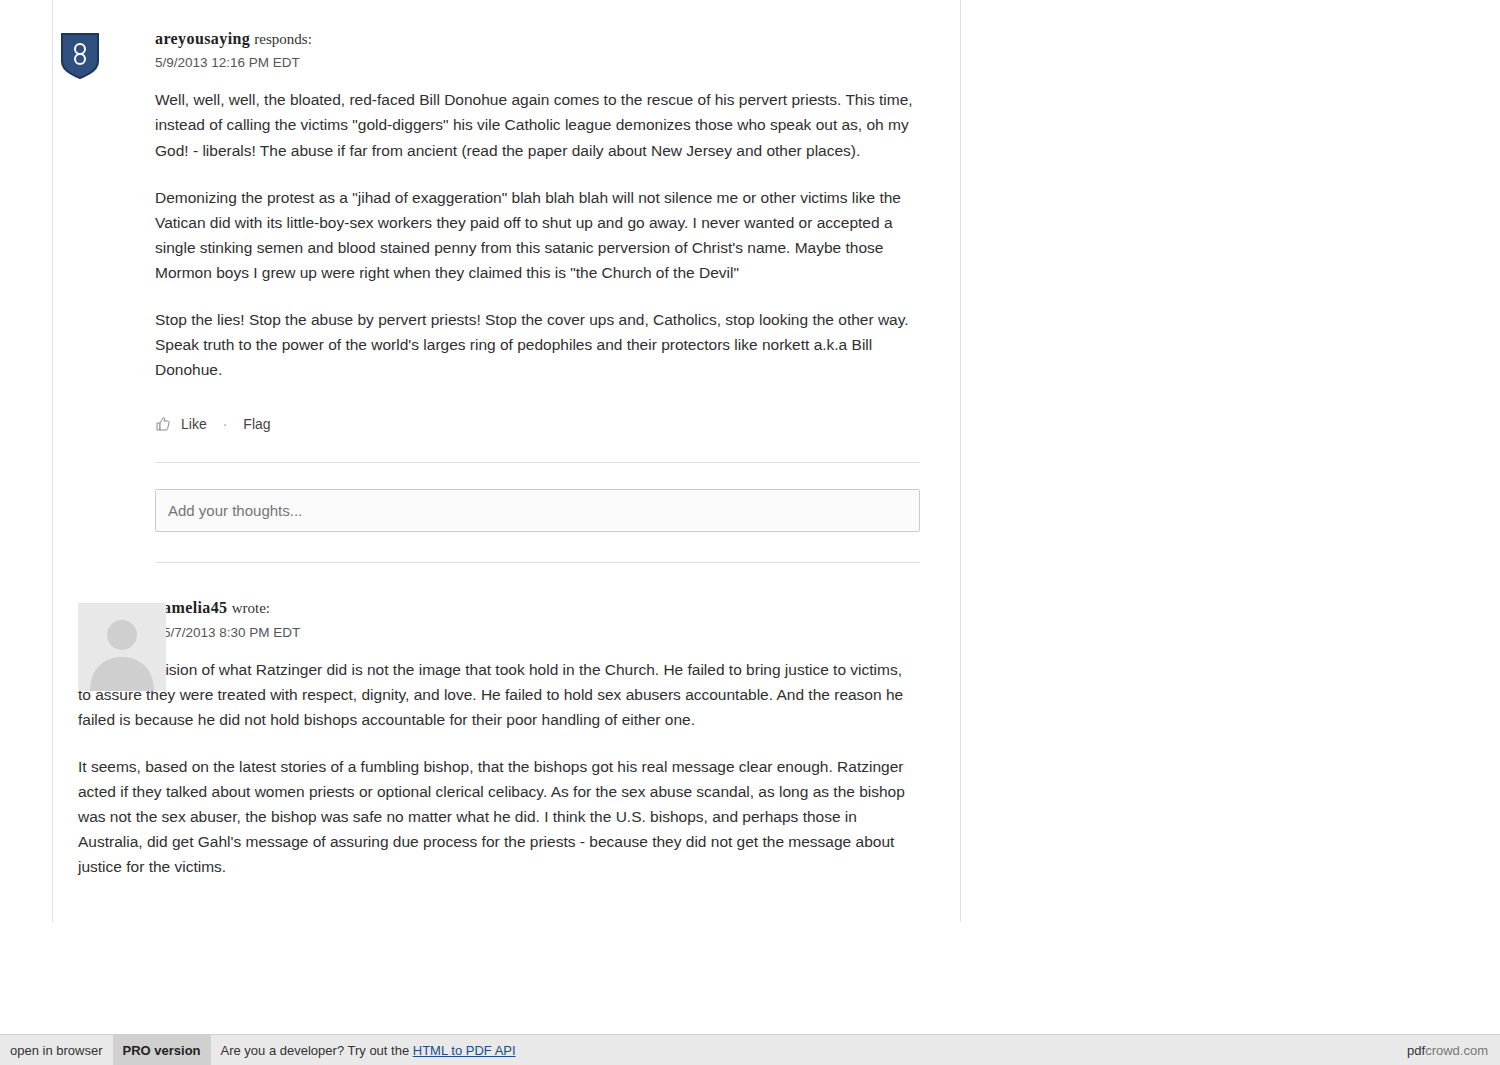areyousaying responds: 5/9/2013 12:16 PM EDT
Well, well, well, the bloated, red-faced Bill Donohue again comes to the rescue of his pervert priests. This time, instead of calling the victims "gold-diggers" his vile Catholic league demonizes those who speak out as, oh my God! - liberals! The abuse if far from ancient (read the paper daily about New Jersey and other places).
Demonizing the protest as a "jihad of exaggeration" blah blah blah will not silence me or other victims like the Vatican did with its little-boy-sex workers they paid off to shut up and go away. I never wanted or accepted a single stinking semen and blood stained penny from this satanic perversion of Christ's name. Maybe those Mormon boys I grew up were right when they claimed this is "the Church of the Devil"
Stop the lies! Stop the abuse by pervert priests! Stop the cover ups and, Catholics, stop looking the other way. Speak truth to the power of the world's larges ring of pedophiles and their protectors like norkett a.k.a Bill Donohue.
Like · Flag
Add your thoughts
amelia45 wrote: 5/7/2013 8:30 PM EDT
Rev Gahl's vision of what Ratzinger did is not the image that took hold in the Church. He failed to bring justice to victims, to assure they were treated with respect, dignity, and love. He failed to hold sex abusers accountable. And the reason he failed is because he did not hold bishops accountable for their poor handling of either one.
It seems, based on the latest stories of a fumbling bishop, that the bishops got his real message clear enough. Ratzinger acted if they talked about women priests or optional clerical celibacy. As for the sex abuse scandal, as long as the bishop was not the sex abuser, the bishop was safe no matter what he did. I think the U.S. bishops, and perhaps those in Australia, did get Gahl's message of assuring due process for the priests - because they did not get the message about justice for the victims.
open in browser PRO version Are you a developer? Try out the HTML to PDF API pdf crowd.com